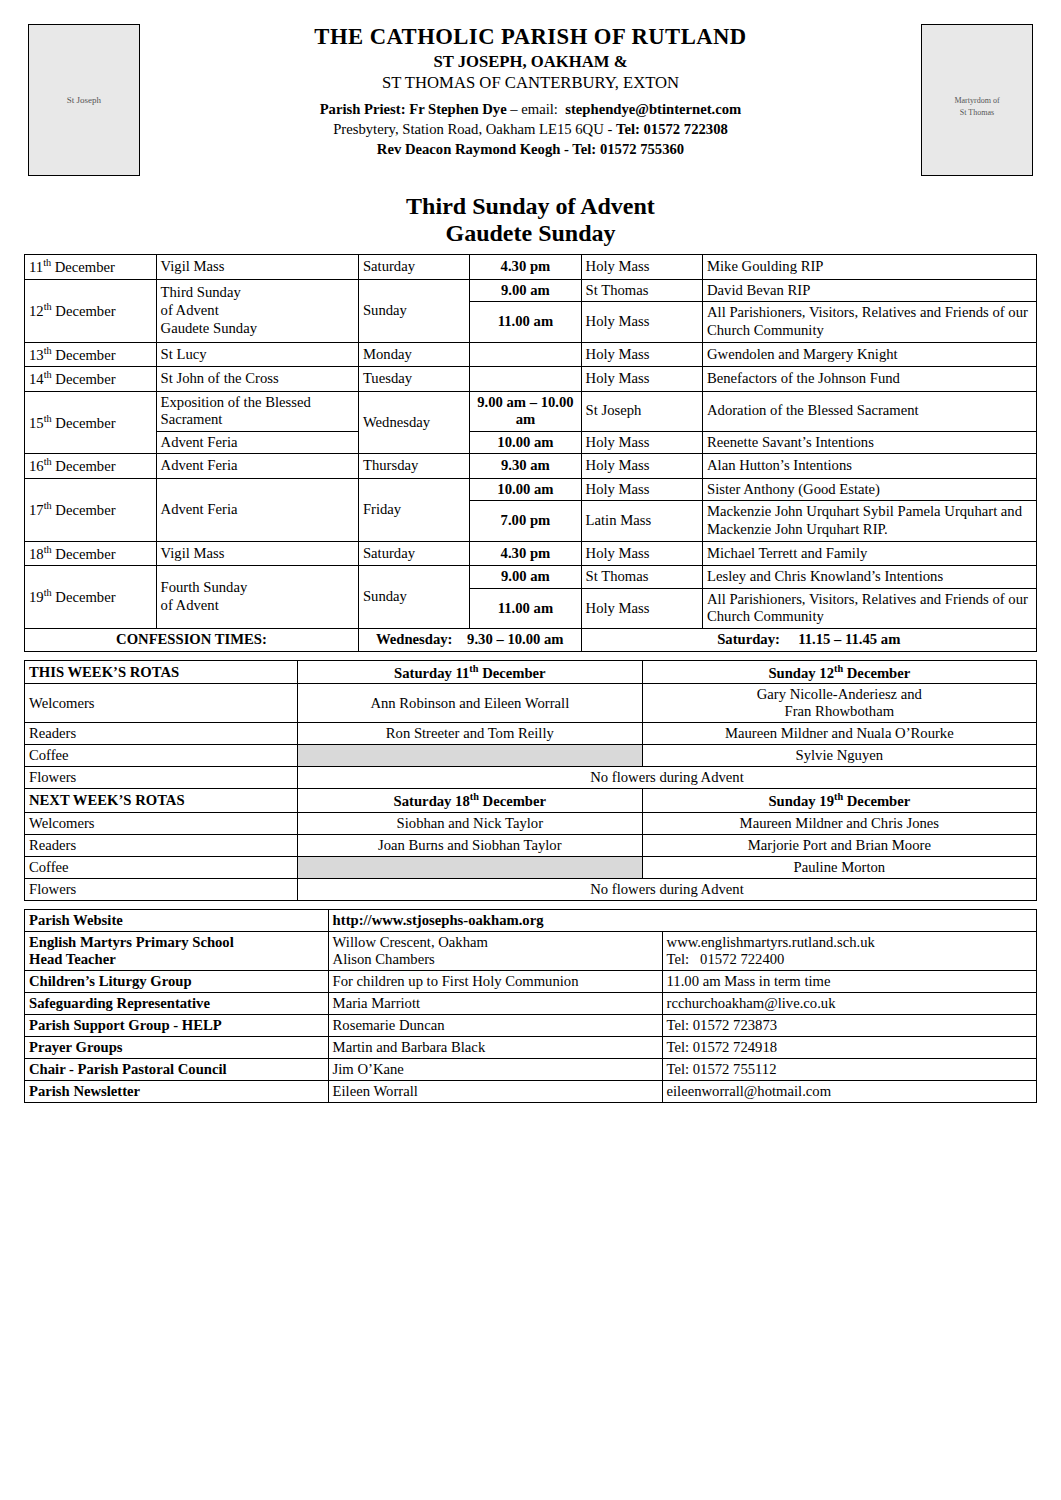THE CATHOLIC PARISH OF RUTLAND
ST JOSEPH, OAKHAM &
ST THOMAS OF CANTERBURY, EXTON
Parish Priest: Fr Stephen Dye – email: stephendye@btinternet.com
Presbytery, Station Road, Oakham LE15 6QU - Tel: 01572 722308
Rev Deacon Raymond Keogh - Tel: 01572 755360
Third Sunday of Advent
Gaudete Sunday
| 11 th December | Vigil Mass | Saturday | 4.30 pm | Holy Mass | Mike Goulding RIP |
| 12 th December | Third Sunday of Advent Gaudete Sunday | Sunday | 9.00 am | St Thomas | David Bevan RIP |
| 11.00 am | Holy Mass | All Parishioners, Visitors, Relatives and Friends of our Church Community |
| 13 th December | St Lucy | Monday | | Holy Mass | Gwendolen and Margery Knight |
| 14 th December | St John of the Cross | Tuesday | | Holy Mass | Benefactors of the Johnson Fund |
| 15 th December | Exposition of the Blessed Sacrament | Wednesday | 9.00 am – 10.00 am | St Joseph | Adoration of the Blessed Sacrament |
| Advent Feria | 10.00 am | Holy Mass | Reenette Savant’s Intentions |
| 16 th December | Advent Feria | Thursday | 9.30 am | Holy Mass | Alan Hutton’s Intentions |
| 17 th December | Advent Feria | Friday | 10.00 am | Holy Mass | Sister Anthony (Good Estate) |
| 7.00 pm | Latin Mass | Mackenzie John Urquhart Sybil Pamela Urquhart and Mackenzie John Urquhart RIP. |
| 18 th December | Vigil Mass | Saturday | 4.30 pm | Holy Mass | Michael Terrett and Family |
| 19 th December | Fourth Sunday of Advent | Sunday | 9.00 am | St Thomas | Lesley and Chris Knowland’s Intentions |
| 11.00 am | Holy Mass | All Parishioners, Visitors, Relatives and Friends of our Church Community |
| CONFESSION TIMES: | Wednesday: 9.30 – 10.00 am | Saturday: 11.15 – 11.45 am |
| THIS WEEK’S ROTAS | Saturday 11 th December | Sunday 12 th December |
| --- | --- | --- |
| Welcomers | Ann Robinson and Eileen Worrall | Gary Nicolle-Anderiesz and Fran Rhowbotham |
| Readers | Ron Streeter and Tom Reilly | Maureen Mildner and Nuala O’Rourke |
| Coffee | | Sylvie Nguyen |
| Flowers | No flowers during Advent |
| NEXT WEEK’S ROTAS | Saturday 18 th December | Sunday 19 th December |
| Welcomers | Siobhan and Nick Taylor | Maureen Mildner and Chris Jones |
| Readers | Joan Burns and Siobhan Taylor | Marjorie Port and Brian Moore |
| Coffee | | Pauline Morton |
| Flowers | No flowers during Advent |
| Parish Website | http://www.stjosephs-oakham.org |
| English Martyrs Primary School Head Teacher | Willow Crescent, Oakham Alison Chambers | www.englishmartyrs.rutland.sch.uk Tel: 01572 722400 |
| Children’s Liturgy Group | For children up to First Holy Communion | 11.00 am Mass in term time |
| Safeguarding Representative | Maria Marriott | rcchurchoakham@live.co.uk |
| Parish Support Group - HELP | Rosemarie Duncan | Tel: 01572 723873 |
| Prayer Groups | Martin and Barbara Black | Tel: 01572 724918 |
| Chair - Parish Pastoral Council | Jim O’Kane | Tel: 01572 755112 |
| Parish Newsletter | Eileen Worrall | eileenworrall@hotmail.com |